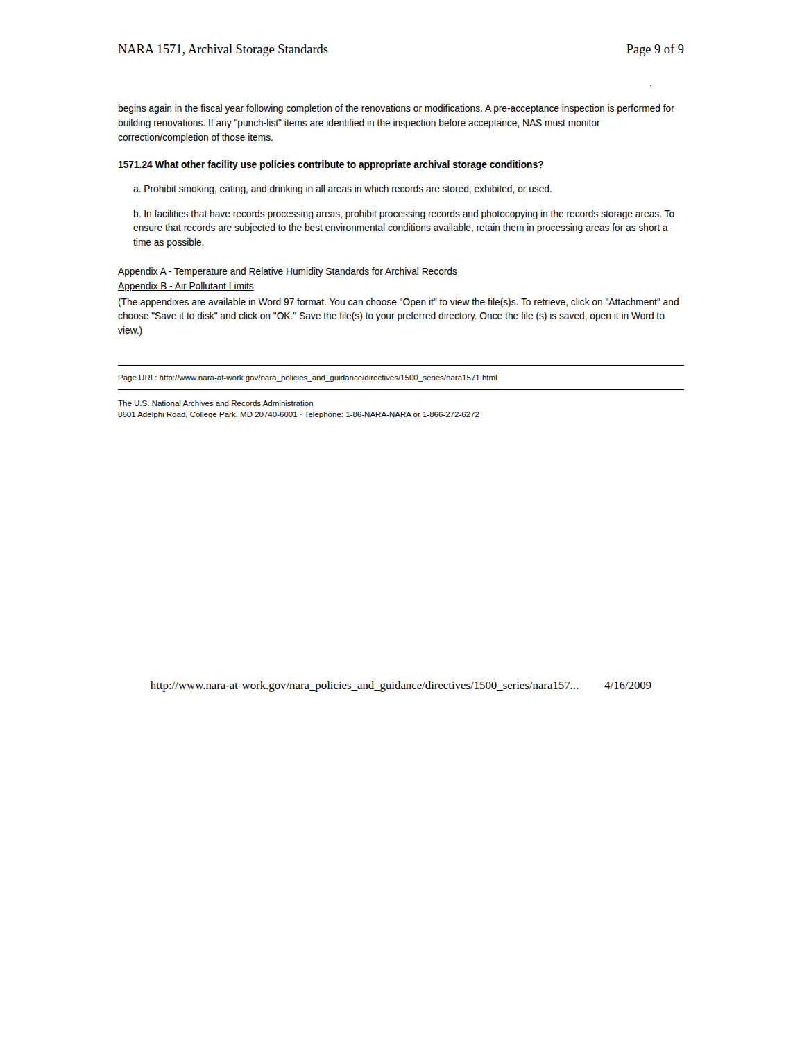NARA 1571, Archival Storage Standards Page 9 of 9
.
begins again in the fiscal year following completion of the renovations or modifications. A pre-acceptance inspection is performed for building renovations. If any "punch-list" items are identified in the inspection before acceptance, NAS must monitor correction/completion of those items.
1571.24 What other facility use policies contribute to appropriate archival storage conditions?
a. Prohibit smoking, eating, and drinking in all areas in which records are stored, exhibited, or used.
b. In facilities that have records processing areas, prohibit processing records and photocopying in the records storage areas. To ensure that records are subjected to the best environmental conditions available, retain them in processing areas for as short a time as possible.
Appendix A - Temperature and Relative Humidity Standards for Archival Records
Appendix B - Air Pollutant Limits
(The appendixes are available in Word 97 format. You can choose "Open it" to view the file(s)s. To retrieve, click on "Attachment" and choose "Save it to disk" and click on "OK." Save the file(s) to your preferred directory. Once the file (s) is saved, open it in Word to view.)
Page URL: http://www.nara-at-work.gov/nara_policies_and_guidance/directives/1500_series/nara1571.html
The U.S. National Archives and Records Administration
8601 Adelphi Road, College Park, MD 20740-6001 · Telephone: 1-86-NARA-NARA or 1-866-272-6272
http://www.nara-at-work.gov/nara_policies_and_guidance/directives/1500_series/nara157... 4/16/2009